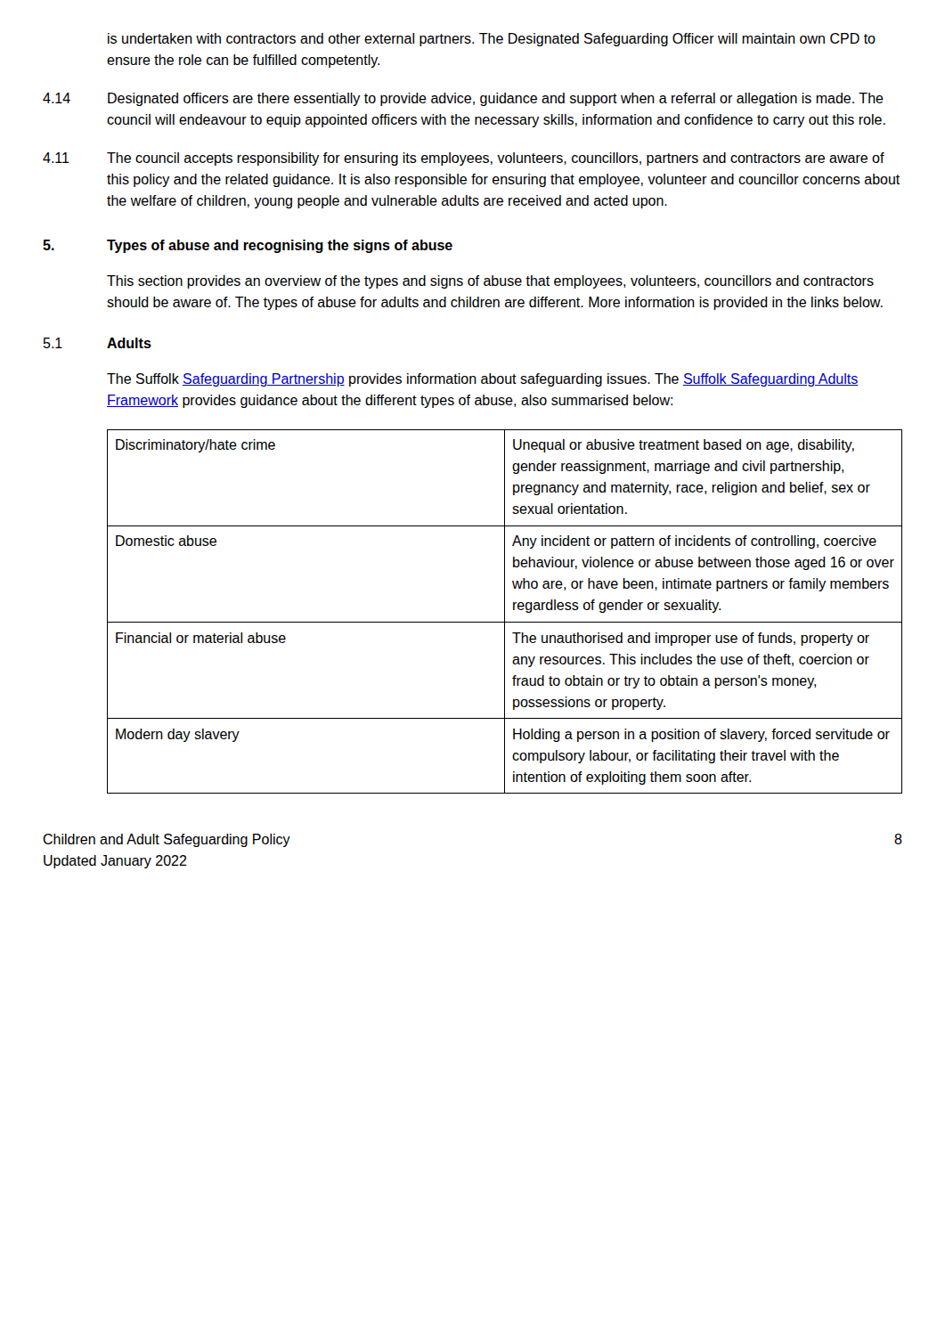is undertaken with contractors and other external partners. The Designated Safeguarding Officer will maintain own CPD to ensure the role can be fulfilled competently.
4.14
Designated officers are there essentially to provide advice, guidance and support when a referral or allegation is made. The council will endeavour to equip appointed officers with the necessary skills, information and confidence to carry out this role.
4.11
The council accepts responsibility for ensuring its employees, volunteers, councillors, partners and contractors are aware of this policy and the related guidance. It is also responsible for ensuring that employee, volunteer and councillor concerns about the welfare of children, young people and vulnerable adults are received and acted upon.
5. Types of abuse and recognising the signs of abuse
This section provides an overview of the types and signs of abuse that employees, volunteers, councillors and contractors should be aware of. The types of abuse for adults and children are different. More information is provided in the links below.
5.1 Adults
The Suffolk Safeguarding Partnership provides information about safeguarding issues. The Suffolk Safeguarding Adults Framework provides guidance about the different types of abuse, also summarised below:
| Discriminatory/hate crime | Unequal or abusive treatment based on age, disability, gender reassignment, marriage and civil partnership, pregnancy and maternity, race, religion and belief, sex or sexual orientation. |
| Domestic abuse | Any incident or pattern of incidents of controlling, coercive behaviour, violence or abuse between those aged 16 or over who are, or have been, intimate partners or family members regardless of gender or sexuality. |
| Financial or material abuse | The unauthorised and improper use of funds, property or any resources. This includes the use of theft, coercion or fraud to obtain or try to obtain a person's money, possessions or property. |
| Modern day slavery | Holding a person in a position of slavery, forced servitude or compulsory labour, or facilitating their travel with the intention of exploiting them soon after. |
Children and Adult Safeguarding Policy
Updated January 2022
8